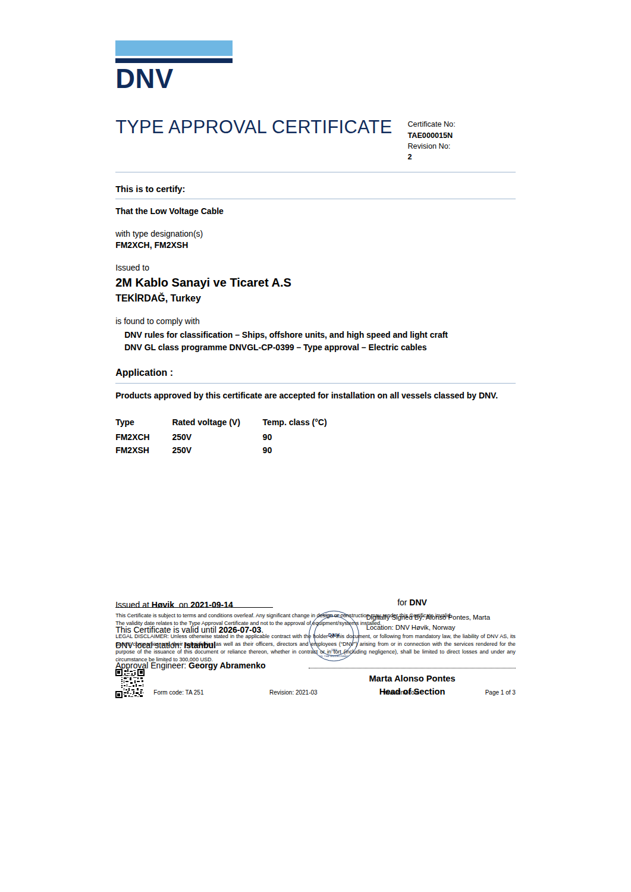DNV
TYPE APPROVAL CERTIFICATE
Certificate No:
TAE000015N
Revision No:
2
This is to certify:
That the Low Voltage Cable
with type designation(s)
FM2XCH, FM2XSH
Issued to
2M Kablo Sanayi ve Ticaret A.S
TEKİRDAĞ, Turkey
is found to comply with
DNV rules for classification – Ships, offshore units, and high speed and light craft
DNV GL class programme DNVGL-CP-0399 – Type approval – Electric cables
Application :
Products approved by this certificate are accepted for installation on all vessels classed by DNV.
| Type | Rated voltage (V) | Temp. class (°C) |
| --- | --- | --- |
| FM2XCH | 250V | 90 |
| FM2XSH | 250V | 90 |
Issued at Høvik on 2021-09-14
This Certificate is valid until 2026-07-03.
DNV local station: Istanbul
Approval Engineer: Georgy Abramenko
for DNV
SAFEGUARDING LIFE, PROPERTY
DNV
1864
AND THE ENVIRONMENT
Digitally Signed By: Alonso Pontes, Marta
Location: DNV Høvik, Norway
Marta Alonso Pontes
Head of Section
This Certificate is subject to terms and conditions overleaf. Any significant change in design or construction may render this Certificate invalid.
The validity date relates to the Type Approval Certificate and not to the approval of equipment/systems installed.
LEGAL DISCLAIMER: Unless otherwise stated in the applicable contract with the holder of this document, or following from mandatory law, the liability of DNV AS, its parent companies and their subsidiaries as well as their officers, directors and employees (“DNV”) arising from or in connection with the services rendered for the purpose of the issuance of this document or reliance thereon, whether in contract or in tort (including negligence), shall be limited to direct losses and under any circumstance be limited to 300,000 USD.
Form code: TA 251 Revision: 2021-03 www.dnv.com Page 1 of 3